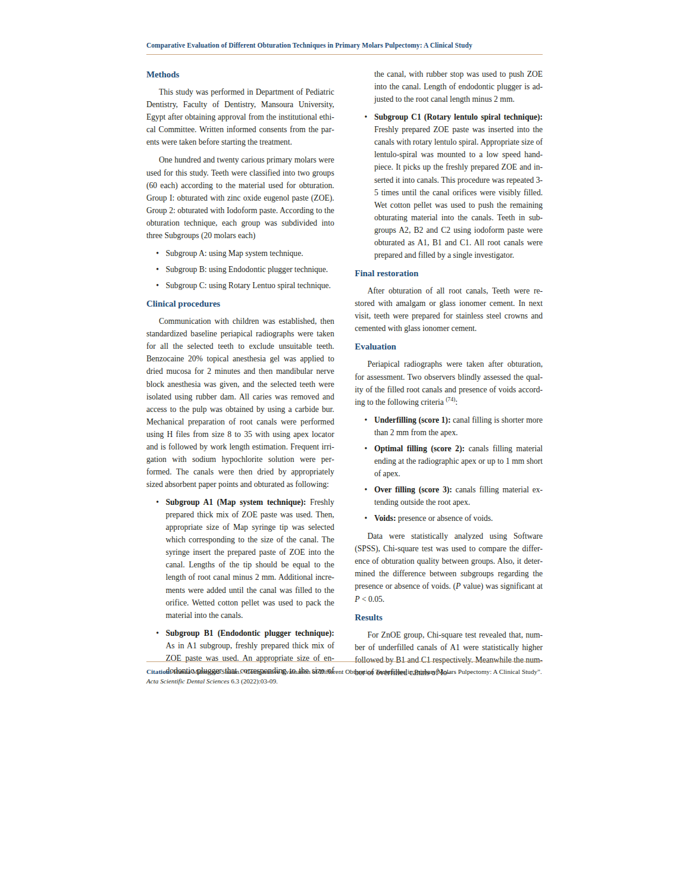Comparative Evaluation of Different Obturation Techniques in Primary Molars Pulpectomy: A Clinical Study
Methods
This study was performed in Department of Pediatric Dentistry, Faculty of Dentistry, Mansoura University, Egypt after obtaining approval from the institutional ethical Committee. Written informed consents from the parents were taken before starting the treatment.
One hundred and twenty carious primary molars were used for this study. Teeth were classified into two groups (60 each) according to the material used for obturation. Group I: obturated with zinc oxide eugenol paste (ZOE). Group 2: obturated with Iodoform paste. According to the obturation technique, each group was subdivided into three Subgroups (20 molars each)
Subgroup A: using Map system technique.
Subgroup B: using Endodontic plugger technique.
Subgroup C: using Rotary Lentuo spiral technique.
Clinical procedures
Communication with children was established, then standardized baseline periapical radiographs were taken for all the selected teeth to exclude unsuitable teeth. Benzocaine 20% topical anesthesia gel was applied to dried mucosa for 2 minutes and then mandibular nerve block anesthesia was given, and the selected teeth were isolated using rubber dam. All caries was removed and access to the pulp was obtained by using a carbide bur. Mechanical preparation of root canals were performed using H files from size 8 to 35 with using apex locator and is followed by work length estimation. Frequent irrigation with sodium hypochlorite solution were performed. The canals were then dried by appropriately sized absorbent paper points and obturated as following:
Subgroup A1 (Map system technique): Freshly prepared thick mix of ZOE paste was used. Then, appropriate size of Map syringe tip was selected which corresponding to the size of the canal. The syringe insert the prepared paste of ZOE into the canal. Lengths of the tip should be equal to the length of root canal minus 2 mm. Additional increments were added until the canal was filled to the orifice. Wetted cotton pellet was used to pack the material into the canals.
Subgroup B1 (Endodontic plugger technique): As in A1 subgroup, freshly prepared thick mix of ZOE paste was used. An appropriate size of endodontic plugger that corresponding to the size of the canal, with rubber stop was used to push ZOE into the canal. Length of endodontic plugger is adjusted to the root canal length minus 2 mm.
Subgroup C1 (Rotary lentulo spiral technique): Freshly prepared ZOE paste was inserted into the canals with rotary lentulo spiral. Appropriate size of lentulo-spiral was mounted to a low speed handpiece. It picks up the freshly prepared ZOE and inserted it into canals. This procedure was repeated 3-5 times until the canal orifices were visibly filled. Wet cotton pellet was used to push the remaining obturating material into the canals. Teeth in subgroups A2, B2 and C2 using iodoform paste were obturated as A1, B1 and C1. All root canals were prepared and filled by a single investigator.
Final restoration
After obturation of all root canals, Teeth were restored with amalgam or glass ionomer cement. In next visit, teeth were prepared for stainless steel crowns and cemented with glass ionomer cement.
Evaluation
Periapical radiographs were taken after obturation, for assessment. Two observers blindly assessed the quality of the filled root canals and presence of voids according to the following criteria (74):
Underfilling (score 1): canal filling is shorter more than 2 mm from the apex.
Optimal filling (score 2): canals filling material ending at the radiographic apex or up to 1 mm short of apex.
Over filling (score 3): canals filling material extending outside the root apex.
Voids: presence or absence of voids.
Data were statistically analyzed using Software (SPSS), Chi-square test was used to compare the difference of obturation quality between groups. Also, it determined the difference between subgroups regarding the presence or absence of voids. (P value) was significant at P < 0.05.
Results
For ZnOE group, Chi-square test revealed that, number of underfilled canals of A1 were statistically higher followed by B1 and C1 respectively. Meanwhile the number of overfilled canals of Io-
Citation: Hanaa Mahmoud Shalan. “Comparative Evaluation of Different Obturation Techniques in Primary Molars Pulpectomy: A Clinical Study”. Acta Scientific Dental Sciences 6.3 (2022):03-09.